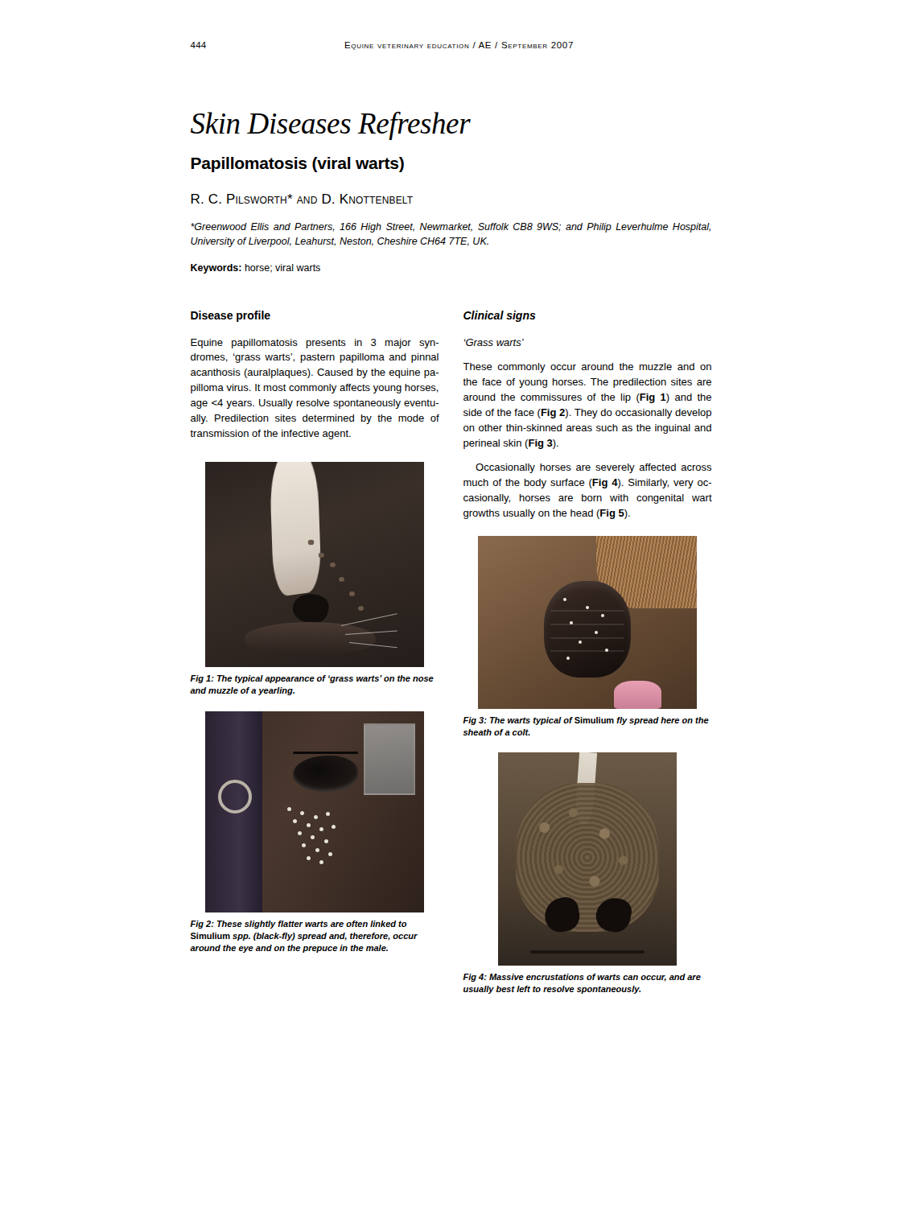444
Equine veterinary education / AE / September 2007
Skin Diseases Refresher
Papillomatosis (viral warts)
R. C. Pilsworth* and D. Knottenbelt
*Greenwood Ellis and Partners, 166 High Street, Newmarket, Suffolk CB8 9WS; and Philip Leverhulme Hospital, University of Liverpool, Leahurst, Neston, Cheshire CH64 7TE, UK.
Keywords: horse; viral warts
Disease profile
Equine papillomatosis presents in 3 major syndromes, ‘grass warts’, pastern papilloma and pinnal acanthosis (auralplaques). Caused by the equine papilloma virus. It most commonly affects young horses, age <4 years. Usually resolve spontaneously eventually. Predilection sites determined by the mode of transmission of the infective agent.
Fig 1: The typical appearance of ‘grass warts’ on the nose and muzzle of a yearling.
Fig 2: These slightly flatter warts are often linked to Simulium spp. (black-fly) spread and, therefore, occur around the eye and on the prepuce in the male.
Clinical signs
‘Grass warts’
These commonly occur around the muzzle and on the face of young horses. The predilection sites are around the commissures of the lip (Fig 1) and the side of the face (Fig 2). They do occasionally develop on other thin-skinned areas such as the inguinal and perineal skin (Fig 3).
Occasionally horses are severely affected across much of the body surface (Fig 4). Similarly, very occasionally, horses are born with congenital wart growths usually on the head (Fig 5).
Fig 3: The warts typical of Simulium fly spread here on the sheath of a colt.
Fig 4: Massive encrustations of warts can occur, and are usually best left to resolve spontaneously.